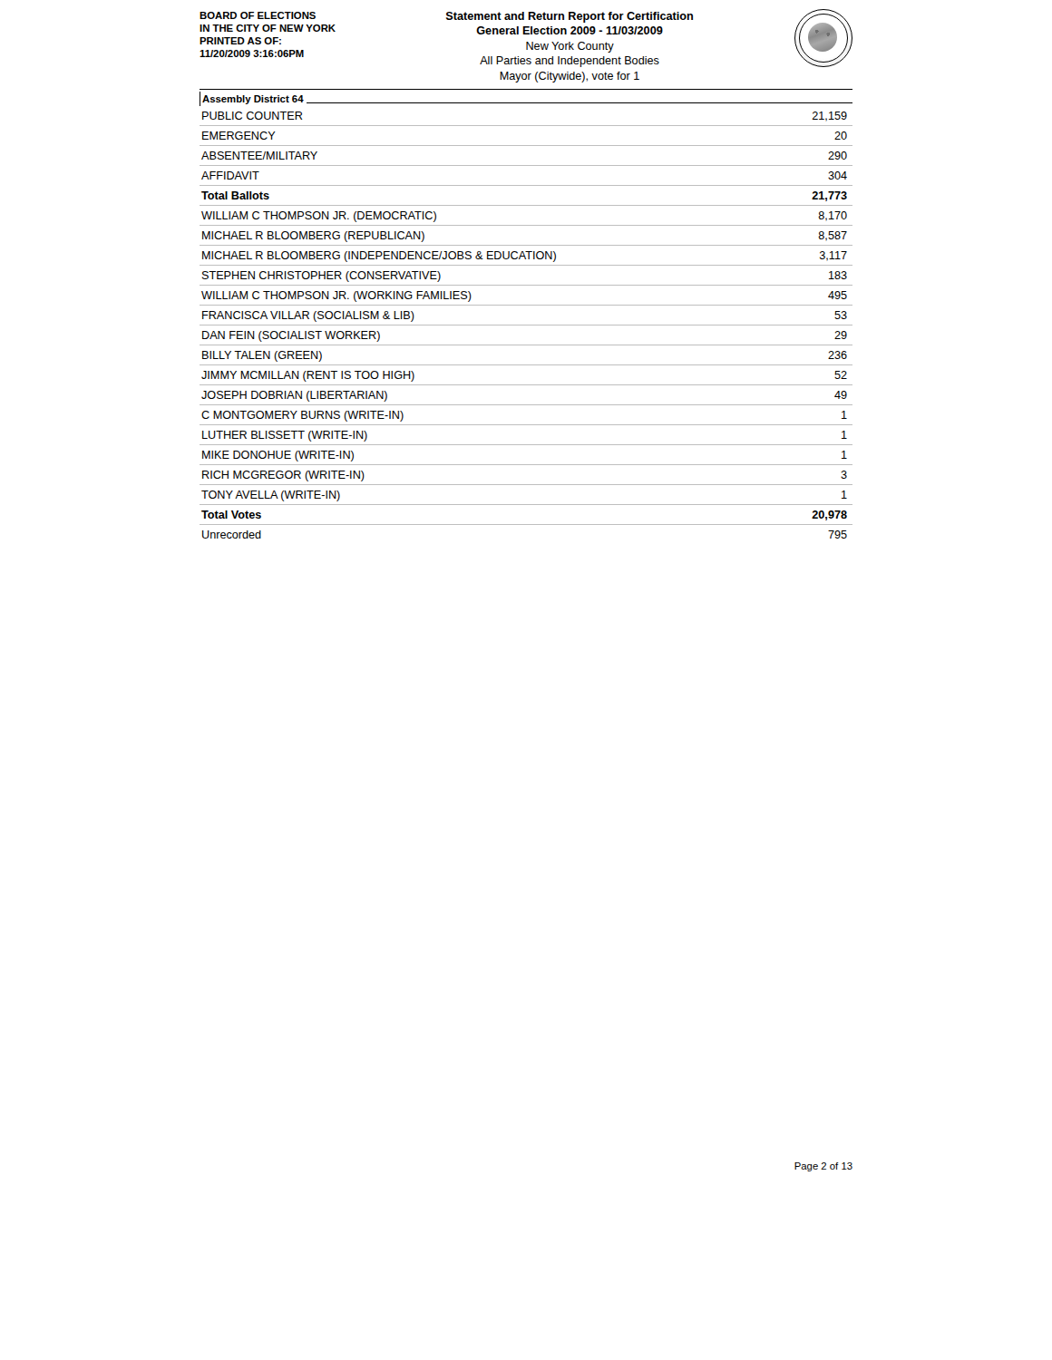BOARD OF ELECTIONS
IN THE CITY OF NEW YORK
PRINTED AS OF:
11/20/2009 3:16:06PM
Statement and Return Report for Certification
General Election 2009 - 11/03/2009
New York County
All Parties and Independent Bodies
Mayor (Citywide), vote for 1
Assembly District 64
| PUBLIC COUNTER | 21,159 |
| EMERGENCY | 20 |
| ABSENTEE/MILITARY | 290 |
| AFFIDAVIT | 304 |
| Total Ballots | 21,773 |
| WILLIAM C THOMPSON JR. (DEMOCRATIC) | 8,170 |
| MICHAEL R BLOOMBERG (REPUBLICAN) | 8,587 |
| MICHAEL R BLOOMBERG (INDEPENDENCE/JOBS & EDUCATION) | 3,117 |
| STEPHEN CHRISTOPHER (CONSERVATIVE) | 183 |
| WILLIAM C THOMPSON JR. (WORKING FAMILIES) | 495 |
| FRANCISCA VILLAR (SOCIALISM & LIB) | 53 |
| DAN FEIN (SOCIALIST WORKER) | 29 |
| BILLY TALEN (GREEN) | 236 |
| JIMMY MCMILLAN (RENT IS TOO HIGH) | 52 |
| JOSEPH DOBRIAN (LIBERTARIAN) | 49 |
| C MONTGOMERY BURNS (WRITE-IN) | 1 |
| LUTHER BLISSETT (WRITE-IN) | 1 |
| MIKE DONOHUE (WRITE-IN) | 1 |
| RICH MCGREGOR (WRITE-IN) | 3 |
| TONY AVELLA (WRITE-IN) | 1 |
| Total Votes | 20,978 |
| Unrecorded | 795 |
Page 2 of 13